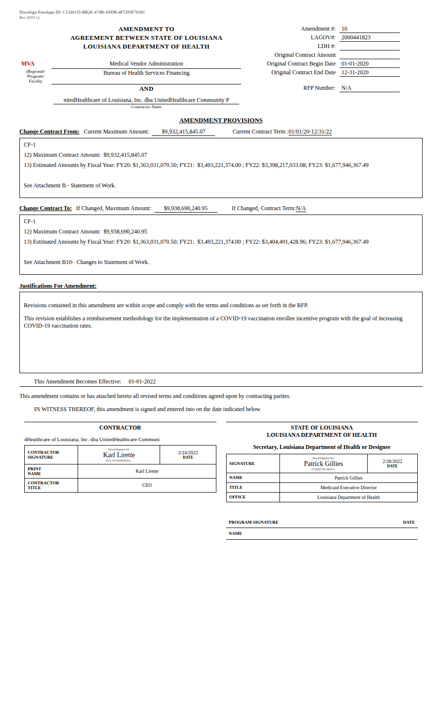DocuSign Envelope ID: C1320135-BB2E-474B-AFDB-4F7295F76301
Rev 2019-12
| | AMENDMENT TO | Amendment #: | 10 |
| | AGREEMENT BETWEEN STATE OF LOUISIANA | LAGOV#: | 2000441823 |
| | LOUISIANA DEPARTMENT OF HEALTH | LDH #: | |
| | | Original Contract Amount | |
| MVA | Medical Vendor Administration | Original Contract Begin Date | 01-01-2020 |
| (Regional/ Program/ Facility | Bureau of Health Services Financing | Original Contract End Date | 12-31-2020 |
| | AND | RFP Number: | N/A |
| | nitedHealthcare of Louisiana, Inc. dba UnitedHealthcare Community P Contractor Name | |
AMENDMENT PROVISIONS
Change Contract From: Current Maximum Amount: $9,932,415,845.07 Current Contract Term :01/01/20-12/31/22
CF-1
12) Maximum Contract Amount: $9,932,415,845.07
13) Estimated Amounts by Fiscal Year: FY20: $1,363,031,070.50; FY21: $3,493,221,374.00 ; FY22: $3,398,217,033.08; FY23: $1,677,946,367.49
See Attachment B - Statement of Work.
Change Contract To: If Changed, Maximum Amount: $9,938,690,240.95 If Changed, Contract Term:N/A
CF-1
12) Maximum Contract Amount: $9,938,690,240.95
13) Estimated Amounts by Fiscal Year: FY20: $1,363,031,070.50; FY21: $3,493,221,374.00 ; FY22: $3,404,491,428.96; FY23: $1,677,946,367.49
See Attachment B10- Changes to Statement of Work.
Justifications For Amendment:
Revisions contained in this amendment are within scope and comply with the terms and conditions as set forth in the RFP.
This revision establishes a reimbursement methodology for the implementation of a COVID-19 vaccination enrollee incentive program with the goal of increasing COVID-19 vaccination rates.
This Amendment Becomes Effective: 01-01-2022
This amendment contains or has attached hereto all revised terms and conditions agreed upon by contracting parties.
IN WITNESS THEREOF, this amendment is signed and entered into on the date indicated below.
| CONTRACTOR dHealthcare of Louisiana, Inc. dba UnitedHealthcare Communi / CONTRACTOR SIGNATURE / DocuSigned by: Karl Lirette 067C35DD6B6B404... / 2/24/2022 DATE / / PRINT NAME / Karl Lirette / / CONTRACTOR TITLE / CEO / | STATE OF LOUISIANA LOUISIANA DEPARTMENT OF HEALTH Secretary, Louisiana Department of Health or Designee / SIGNATURE / DocuSigned by: Patrick Gillies 7D2808C802484F4... / 2/28/2022 DATE / / NAME / Patrick Gillies / / TITLE / Medicaid Executive Director / / OFFICE / Louisiana Department of Health / / PROGRAM SIGNATURE / DATE / / NAME / / |